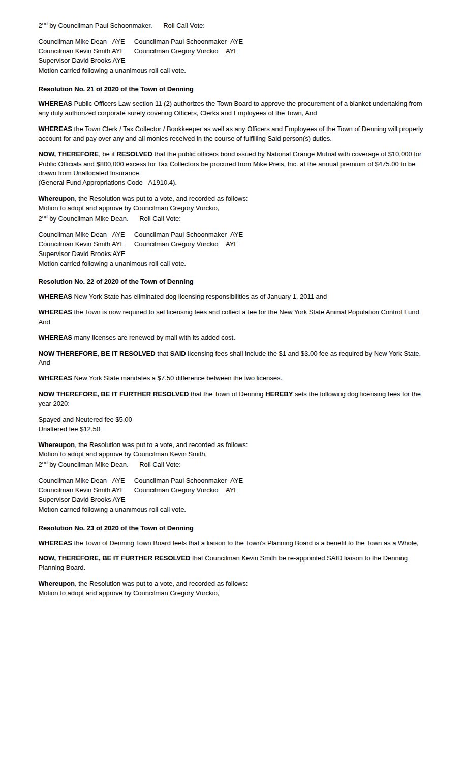2nd by Councilman Paul Schoonmaker. Roll Call Vote:
| Councilman Mike Dean AYE | Councilman Paul Schoonmaker AYE |
| Councilman Kevin Smith AYE | Councilman Gregory Vurckio AYE |
| Supervisor David Brooks AYE |
Motion carried following a unanimous roll call vote.
Resolution No. 21 of 2020 of the Town of Denning
WHEREAS Public Officers Law section 11 (2) authorizes the Town Board to approve the procurement of a blanket undertaking from any duly authorized corporate surety covering Officers, Clerks and Employees of the Town, And
WHEREAS the Town Clerk / Tax Collector / Bookkeeper as well as any Officers and Employees of the Town of Denning will properly account for and pay over any and all monies received in the course of fulfilling Said person(s) duties.
NOW, THEREFORE, be it RESOLVED that the public officers bond issued by National Grange Mutual with coverage of $10,000 for Public Officials and $800,000 excess for Tax Collectors be procured from Mike Preis, Inc. at the annual premium of $475.00 to be drawn from Unallocated Insurance.
(General Fund Appropriations Code A1910.4).
Whereupon, the Resolution was put to a vote, and recorded as follows:
Motion to adopt and approve by Councilman Gregory Vurckio,
2nd by Councilman Mike Dean. Roll Call Vote:
| Councilman Mike Dean AYE | Councilman Paul Schoonmaker AYE |
| Councilman Kevin Smith AYE | Councilman Gregory Vurckio AYE |
| Supervisor David Brooks AYE |
Motion carried following a unanimous roll call vote.
Resolution No. 22 of 2020 of the Town of Denning
WHEREAS New York State has eliminated dog licensing responsibilities as of January 1, 2011 and
WHEREAS the Town is now required to set licensing fees and collect a fee for the New York State Animal Population Control Fund. And
WHEREAS many licenses are renewed by mail with its added cost.
NOW THEREFORE, BE IT RESOLVED that SAID licensing fees shall include the $1 and $3.00 fee as required by New York State. And
WHEREAS New York State mandates a $7.50 difference between the two licenses.
NOW THEREFORE, BE IT FURTHER RESOLVED that the Town of Denning HEREBY sets the following dog licensing fees for the year 2020:
Spayed and Neutered fee $5.00
Unaltered fee $12.50
Whereupon, the Resolution was put to a vote, and recorded as follows:
Motion to adopt and approve by Councilman Kevin Smith,
2nd by Councilman Mike Dean. Roll Call Vote:
| Councilman Mike Dean AYE | Councilman Paul Schoonmaker AYE |
| Councilman Kevin Smith AYE | Councilman Gregory Vurckio AYE |
| Supervisor David Brooks AYE |
Motion carried following a unanimous roll call vote.
Resolution No. 23 of 2020 of the Town of Denning
WHEREAS the Town of Denning Town Board feels that a liaison to the Town's Planning Board is a benefit to the Town as a Whole,
NOW, THEREFORE, BE IT FURTHER RESOLVED that Councilman Kevin Smith be re-appointed SAID liaison to the Denning Planning Board.
Whereupon, the Resolution was put to a vote, and recorded as follows:
Motion to adopt and approve by Councilman Gregory Vurckio,